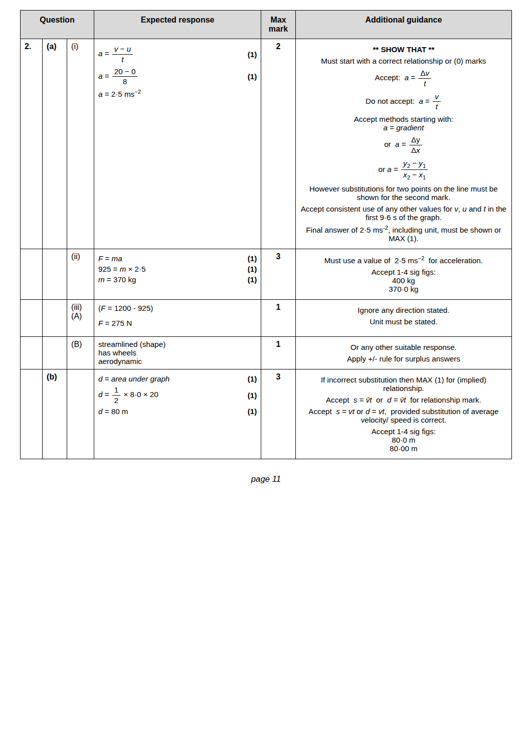| Question | Expected response | Max mark | Additional guidance |
| --- | --- | --- | --- |
| 2. | (a) | (i) | a = v − u t (1) a = 20 − 0 8 (1) a = 2·5 ms −2 | 2 | ** SHOW THAT ** Must start with a correct relationship or (0) marks Accept: a = Δ v t Do not accept: a = v t Accept methods starting with: a = gradient or a = Δy Δ x or a = y 2 − y 1 x 2 − x 1 However substitutions for two points on the line must be shown for the second mark. Accept consistent use of any other values for v , u and t in the first 9·6 s of the graph. Final answer of 2·5 ms -2 , including unit, must be shown or MAX (1). |
| | | (ii) | F = ma (1) 925 = m × 2·5 (1) m = 370 kg (1) | 3 | Must use a value of 2·5 ms −2 for acceleration. Accept 1-4 sig figs: 400 kg 370·0 kg |
| | | (iii) (A) | ( F = 1200 - 925) F = 275 N | 1 | Ignore any direction stated. Unit must be stated. |
| | | (B) | streamlined (shape) has wheels aerodynamic | 1 | Or any other suitable response. Apply +/- rule for surplus answers |
| | (b) | | d = area under graph (1) d = 1 2 × 8·0 × 20 (1) d = 80 m (1) | 3 | If incorrect substitution then MAX (1) for (implied) relationship. Accept s = v̄t or d = v̄t for relationship mark. Accept s = vt or d = vt , provided substitution of average velocity/ speed is correct. Accept 1-4 sig figs: 80·0 m 80·00 m |
page 11